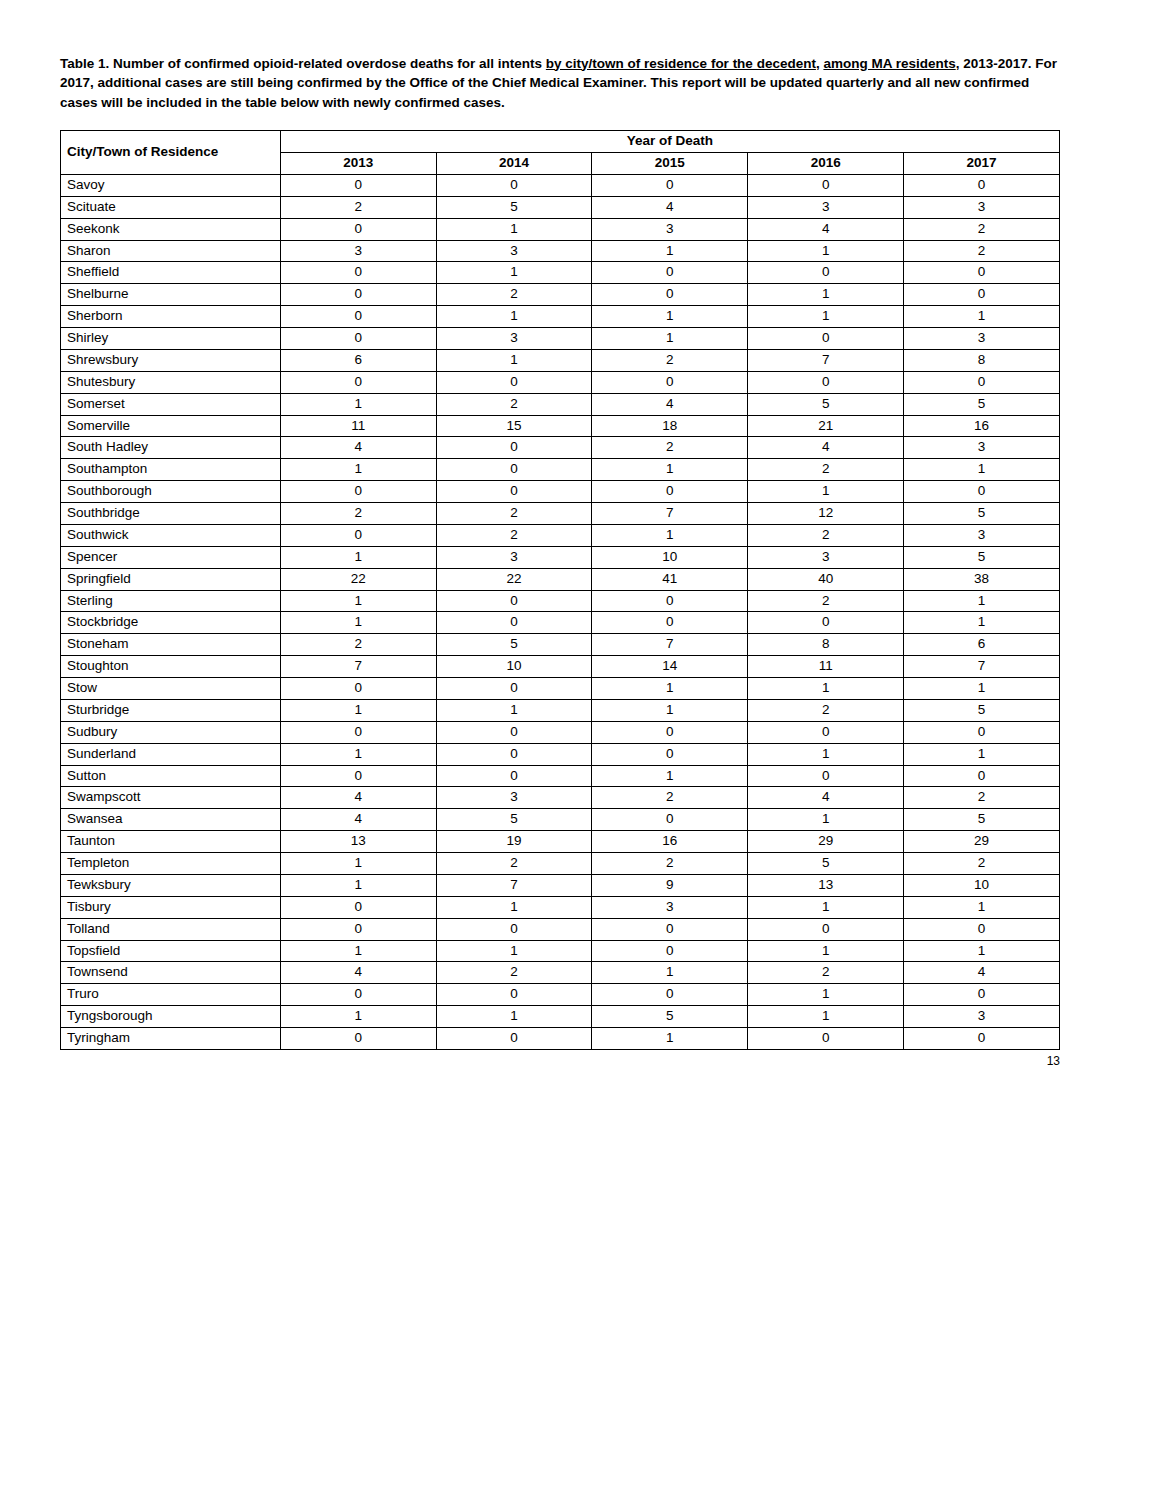Table 1. Number of confirmed opioid-related overdose deaths for all intents by city/town of residence for the decedent, among MA residents, 2013-2017. For 2017, additional cases are still being confirmed by the Office of the Chief Medical Examiner. This report will be updated quarterly and all new confirmed cases will be included in the table below with newly confirmed cases.
| City/Town of Residence | Year of Death |
| --- | --- |
| 2013 | 2014 | 2015 | 2016 | 2017 |
| Savoy | 0 | 0 | 0 | 0 | 0 |
| Scituate | 2 | 5 | 4 | 3 | 3 |
| Seekonk | 0 | 1 | 3 | 4 | 2 |
| Sharon | 3 | 3 | 1 | 1 | 2 |
| Sheffield | 0 | 1 | 0 | 0 | 0 |
| Shelburne | 0 | 2 | 0 | 1 | 0 |
| Sherborn | 0 | 1 | 1 | 1 | 1 |
| Shirley | 0 | 3 | 1 | 0 | 3 |
| Shrewsbury | 6 | 1 | 2 | 7 | 8 |
| Shutesbury | 0 | 0 | 0 | 0 | 0 |
| Somerset | 1 | 2 | 4 | 5 | 5 |
| Somerville | 11 | 15 | 18 | 21 | 16 |
| South Hadley | 4 | 0 | 2 | 4 | 3 |
| Southampton | 1 | 0 | 1 | 2 | 1 |
| Southborough | 0 | 0 | 0 | 1 | 0 |
| Southbridge | 2 | 2 | 7 | 12 | 5 |
| Southwick | 0 | 2 | 1 | 2 | 3 |
| Spencer | 1 | 3 | 10 | 3 | 5 |
| Springfield | 22 | 22 | 41 | 40 | 38 |
| Sterling | 1 | 0 | 0 | 2 | 1 |
| Stockbridge | 1 | 0 | 0 | 0 | 1 |
| Stoneham | 2 | 5 | 7 | 8 | 6 |
| Stoughton | 7 | 10 | 14 | 11 | 7 |
| Stow | 0 | 0 | 1 | 1 | 1 |
| Sturbridge | 1 | 1 | 1 | 2 | 5 |
| Sudbury | 0 | 0 | 0 | 0 | 0 |
| Sunderland | 1 | 0 | 0 | 1 | 1 |
| Sutton | 0 | 0 | 1 | 0 | 0 |
| Swampscott | 4 | 3 | 2 | 4 | 2 |
| Swansea | 4 | 5 | 0 | 1 | 5 |
| Taunton | 13 | 19 | 16 | 29 | 29 |
| Templeton | 1 | 2 | 2 | 5 | 2 |
| Tewksbury | 1 | 7 | 9 | 13 | 10 |
| Tisbury | 0 | 1 | 3 | 1 | 1 |
| Tolland | 0 | 0 | 0 | 0 | 0 |
| Topsfield | 1 | 1 | 0 | 1 | 1 |
| Townsend | 4 | 2 | 1 | 2 | 4 |
| Truro | 0 | 0 | 0 | 1 | 0 |
| Tyngsborough | 1 | 1 | 5 | 1 | 3 |
| Tyringham | 0 | 0 | 1 | 0 | 0 |
13